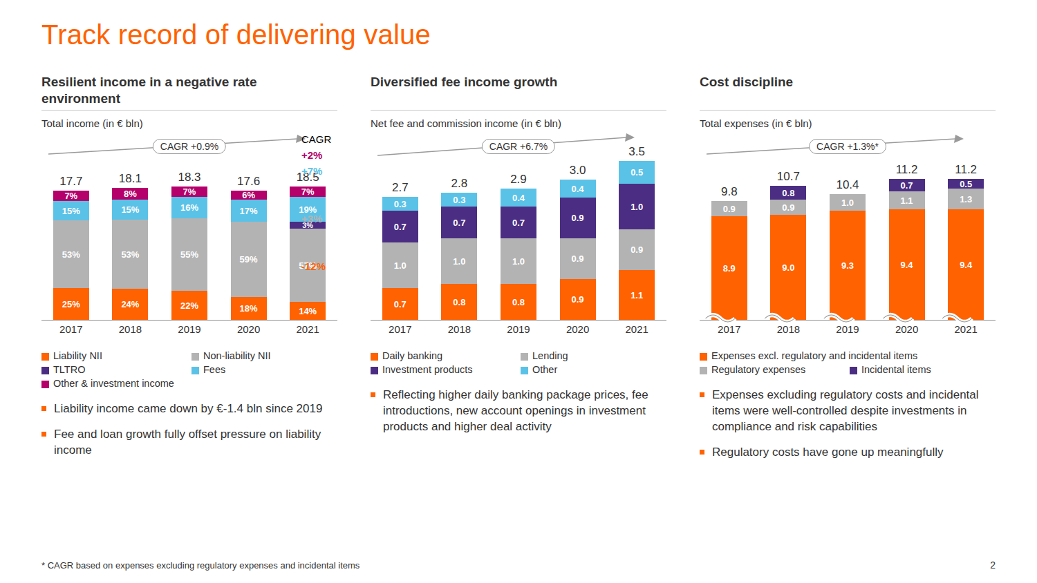Track record of delivering value
Resilient income in a negative rate environment
Total income (in € bln)
CAGR +0.9%
17.7
7%
15%
53%
25%
18.1
8%
15%
53%
24%
18.3
7%
16%
55%
22%
17.6
6%
17%
59%
18%
18.5
7%
19%
3%
57%
14%
2017
2018
2019
2020
2021
CAGR
+2%
+7%
+3%
-12%
Liability NII
Non-liability NII
TLTRO
Fees
Other & investment income
Liability income came down by €-1.4 bln since 2019
Fee and loan growth fully offset pressure on liability income
Diversified fee income growth
Net fee and commission income (in € bln)
CAGR +6.7%
2.7
0.3
0.7
1.0
0.7
2.8
0.3
0.7
1.0
0.8
2.9
0.4
0.7
1.0
0.8
3.0
0.4
0.9
0.9
0.9
3.5
0.5
1.0
0.9
1.1
2017
2018
2019
2020
2021
Daily banking
Lending
Investment products
Other
Reflecting higher daily banking package prices, fee introductions, new account openings in investment products and higher deal activity
Cost discipline
Total expenses (in € bln)
CAGR +1.3%*
9.8
0.9
8.9
10.7
0.8
0.9
9.0
10.4
1.0
9.3
11.2
0.7
1.1
9.4
11.2
0.5
1.3
9.4
2017
2018
2019
2020
2021
Expenses excl. regulatory and incidental items
Regulatory expenses
Incidental items
Expenses excluding regulatory costs and incidental items were well-controlled despite investments in compliance and risk capabilities
Regulatory costs have gone up meaningfully
* CAGR based on expenses excluding regulatory expenses and incidental items
2